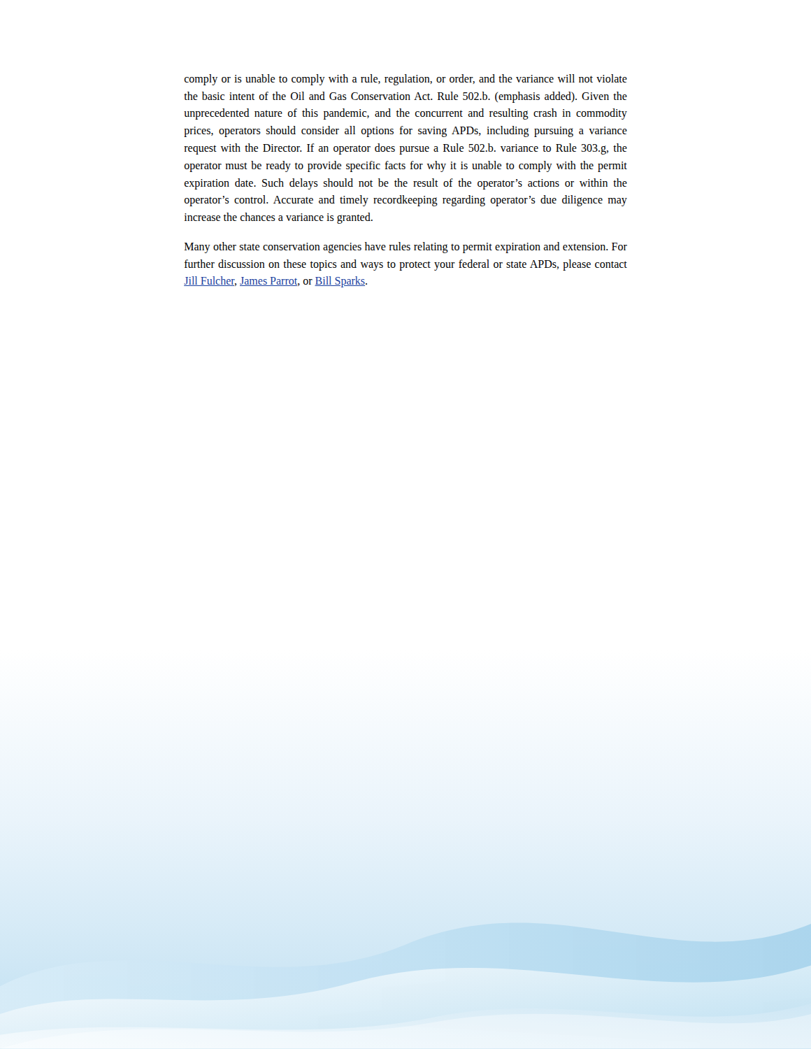comply or is unable to comply with a rule, regulation, or order, and the variance will not violate the basic intent of the Oil and Gas Conservation Act. Rule 502.b. (emphasis added). Given the unprecedented nature of this pandemic, and the concurrent and resulting crash in commodity prices, operators should consider all options for saving APDs, including pursuing a variance request with the Director. If an operator does pursue a Rule 502.b. variance to Rule 303.g, the operator must be ready to provide specific facts for why it is unable to comply with the permit expiration date. Such delays should not be the result of the operator’s actions or within the operator’s control. Accurate and timely recordkeeping regarding operator’s due diligence may increase the chances a variance is granted.
Many other state conservation agencies have rules relating to permit expiration and extension. For further discussion on these topics and ways to protect your federal or state APDs, please contact Jill Fulcher, James Parrot, or Bill Sparks.